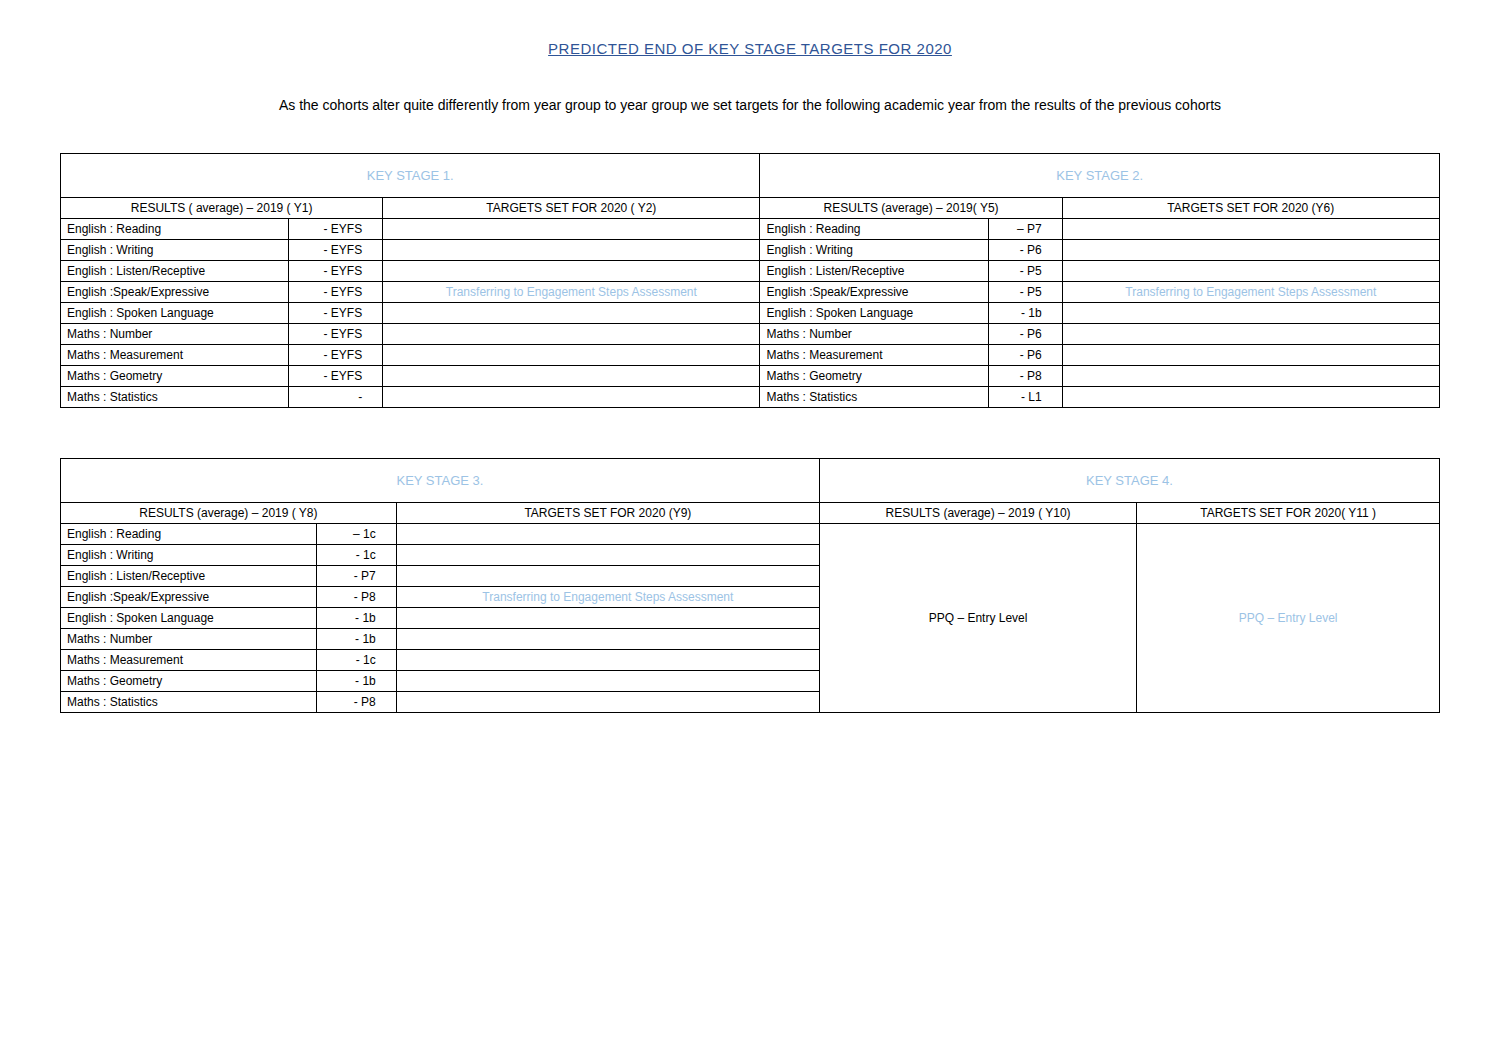PREDICTED END OF KEY STAGE TARGETS FOR 2020
As the cohorts alter quite differently from year group to year group we set targets for the following academic year from the results of the previous cohorts
| KEY STAGE 1. | KEY STAGE 2. |
| RESULTS ( average) – 2019 ( Y1) | TARGETS SET FOR 2020 ( Y2) | RESULTS (average) – 2019( Y5) | TARGETS SET FOR 2020 (Y6) |
| English : Reading | - EYFS | | English : Reading | – P7 | |
| English : Writing | - EYFS | | English : Writing | - P6 | |
| English : Listen/Receptive | - EYFS | | English : Listen/Receptive | - P5 | |
| English :Speak/Expressive | - EYFS | Transferring to Engagement Steps Assessment | English :Speak/Expressive | - P5 | Transferring to Engagement Steps Assessment |
| English : Spoken Language | - EYFS | | English : Spoken Language | - 1b | |
| Maths : Number | - EYFS | | Maths : Number | - P6 | |
| Maths : Measurement | - EYFS | | Maths : Measurement | - P6 | |
| Maths : Geometry | - EYFS | | Maths : Geometry | - P8 | |
| Maths : Statistics | - | | Maths : Statistics | - L1 | |
| KEY STAGE 3. | KEY STAGE 4. |
| RESULTS (average) – 2019 ( Y8) | TARGETS SET FOR 2020 (Y9) | RESULTS (average) – 2019 ( Y10) | TARGETS SET FOR 2020( Y11 ) |
| English : Reading | – 1c | | PPQ – Entry Level | PPQ – Entry Level |
| English : Writing | - 1c | |
| English : Listen/Receptive | - P7 | |
| English :Speak/Expressive | - P8 | Transferring to Engagement Steps Assessment |
| English : Spoken Language | - 1b | |
| Maths : Number | - 1b | |
| Maths : Measurement | - 1c | |
| Maths : Geometry | - 1b | |
| Maths : Statistics | - P8 | |